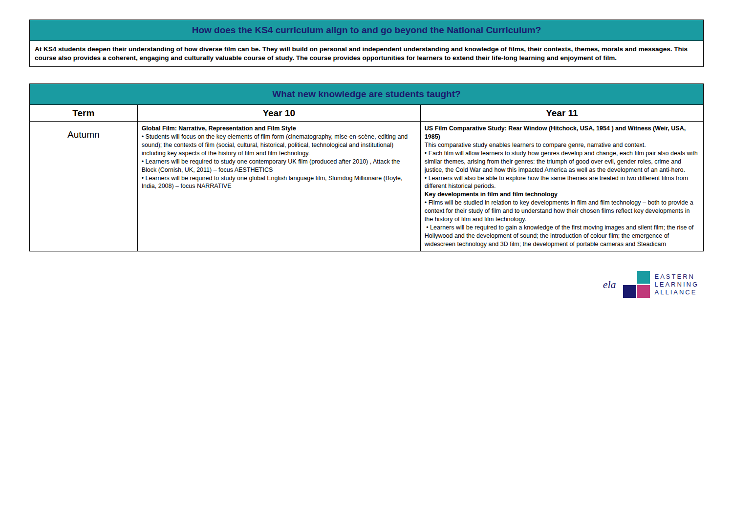| How does the KS4 curriculum align to and go beyond the National Curriculum? |
| At KS4 students deepen their understanding of how diverse film can be. They will build on personal and independent understanding and knowledge of films, their contexts, themes, morals and messages. This course also provides a coherent, engaging and culturally valuable course of study. The course provides opportunities for learners to extend their life-long learning and enjoyment of film. |
| What new knowledge are students taught? |
| Term | Year 10 | Year 11 |
| Autumn | Global Film: Narrative, Representation and Film Style • Students will focus on the key elements of film form (cinematography, mise-en-scène, editing and sound); the contexts of film (social, cultural, historical, political, technological and institutional) including key aspects of the history of film and film technology. • Learners will be required to study one contemporary UK film (produced after 2010) , Attack the Block (Cornish, UK, 2011) – focus AESTHETICS • Learners will be required to study one global English language film, Slumdog Millionaire (Boyle, India, 2008) – focus NARRATIVE | US Film Comparative Study: Rear Window (Hitchock, USA, 1954 ) and Witness (Weir, USA, 1985) This comparative study enables learners to compare genre, narrative and context. • Each film will allow learners to study how genres develop and change, each film pair also deals with similar themes, arising from their genres: the triumph of good over evil, gender roles, crime and justice, the Cold War and how this impacted America as well as the development of an anti-hero. • Learners will also be able to explore how the same themes are treated in two different films from different historical periods. Key developments in film and film technology • Films will be studied in relation to key developments in film and film technology – both to provide a context for their study of film and to understand how their chosen films reflect key developments in the history of film and film technology. • Learners will be required to gain a knowledge of the first moving images and silent film; the rise of Hollywood and the development of sound; the introduction of colour film; the emergence of widescreen technology and 3D film; the development of portable cameras and Steadicam |
ela
EASTERN
LEARNING
ALLIANCE